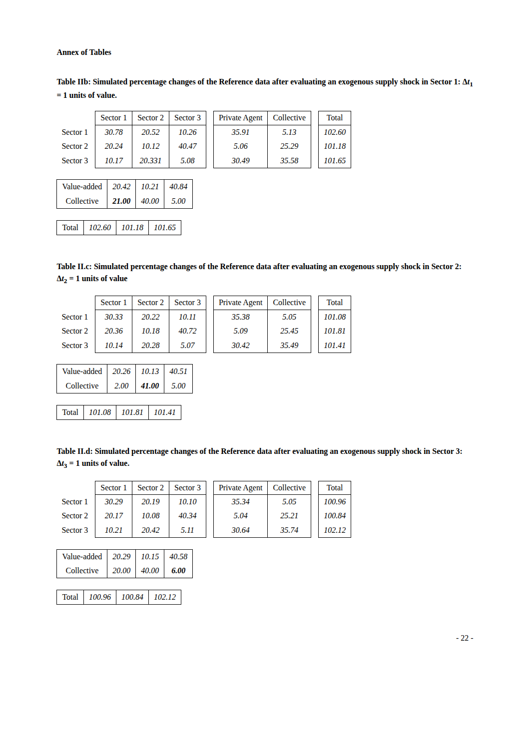Annex of Tables
Table IIb: Simulated percentage changes of the Reference data after evaluating an exogenous supply shock in Sector 1: Δt1 = 1 units of value.
| | Sector 1 | Sector 2 | Sector 3 |
| Sector 1 | 30.78 | 20.52 | 10.26 |
| Sector 2 | 20.24 | 10.12 | 40.47 |
| Sector 3 | 10.17 | 20.331 | 5.08 |
| Private Agent | Collective |
| 35.91 | 5.13 |
| 5.06 | 25.29 |
| 30.49 | 35.58 |
| Total |
| 102.60 |
| 101.18 |
| 101.65 |
| Value-added | 20.42 | 10.21 | 40.84 |
| Collective | 21.00 | 40.00 | 5.00 |
| Total | 102.60 | 101.18 | 101.65 |
Table II.c: Simulated percentage changes of the Reference data after evaluating an exogenous supply shock in Sector 2: Δt2 = 1 units of value
| | Sector 1 | Sector 2 | Sector 3 |
| Sector 1 | 30.33 | 20.22 | 10.11 |
| Sector 2 | 20.36 | 10.18 | 40.72 |
| Sector 3 | 10.14 | 20.28 | 5.07 |
| Private Agent | Collective |
| 35.38 | 5.05 |
| 5.09 | 25.45 |
| 30.42 | 35.49 |
| Total |
| 101.08 |
| 101.81 |
| 101.41 |
| Value-added | 20.26 | 10.13 | 40.51 |
| Collective | 2.00 | 41.00 | 5.00 |
| Total | 101.08 | 101.81 | 101.41 |
Table II.d: Simulated percentage changes of the Reference data after evaluating an exogenous supply shock in Sector 3: Δt3 = 1 units of value.
| | Sector 1 | Sector 2 | Sector 3 |
| Sector 1 | 30.29 | 20.19 | 10.10 |
| Sector 2 | 20.17 | 10.08 | 40.34 |
| Sector 3 | 10.21 | 20.42 | 5.11 |
| Private Agent | Collective |
| 35.34 | 5.05 |
| 5.04 | 25.21 |
| 30.64 | 35.74 |
| Total |
| 100.96 |
| 100.84 |
| 102.12 |
| Value-added | 20.29 | 10.15 | 40.58 |
| Collective | 20.00 | 40.00 | 6.00 |
| Total | 100.96 | 100.84 | 102.12 |
- 22 -